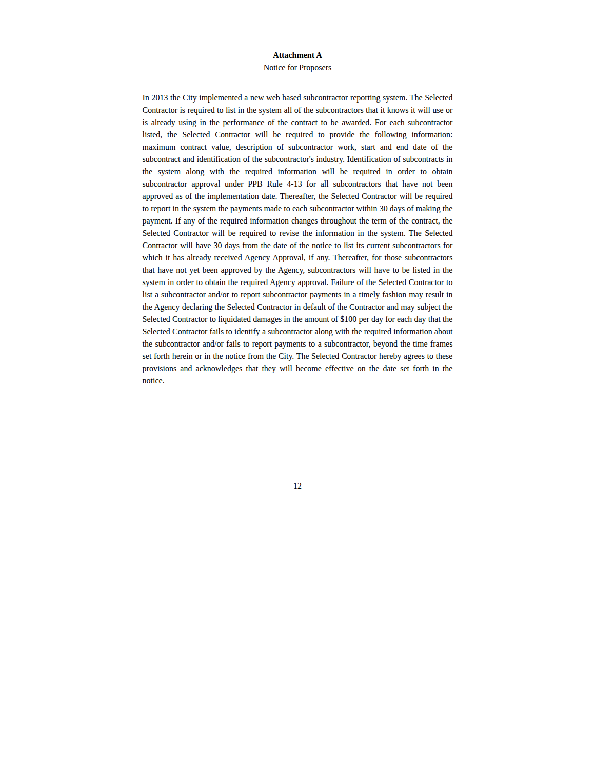Attachment A
Notice for Proposers
In 2013 the City implemented a new web based subcontractor reporting system. The Selected Contractor is required to list in the system all of the subcontractors that it knows it will use or is already using in the performance of the contract to be awarded. For each subcontractor listed, the Selected Contractor will be required to provide the following information: maximum contract value, description of subcontractor work, start and end date of the subcontract and identification of the subcontractor's industry. Identification of subcontracts in the system along with the required information will be required in order to obtain subcontractor approval under PPB Rule 4-13 for all subcontractors that have not been approved as of the implementation date. Thereafter, the Selected Contractor will be required to report in the system the payments made to each subcontractor within 30 days of making the payment. If any of the required information changes throughout the term of the contract, the Selected Contractor will be required to revise the information in the system. The Selected Contractor will have 30 days from the date of the notice to list its current subcontractors for which it has already received Agency Approval, if any. Thereafter, for those subcontractors that have not yet been approved by the Agency, subcontractors will have to be listed in the system in order to obtain the required Agency approval. Failure of the Selected Contractor to list a subcontractor and/or to report subcontractor payments in a timely fashion may result in the Agency declaring the Selected Contractor in default of the Contractor and may subject the Selected Contractor to liquidated damages in the amount of $100 per day for each day that the Selected Contractor fails to identify a subcontractor along with the required information about the subcontractor and/or fails to report payments to a subcontractor, beyond the time frames set forth herein or in the notice from the City. The Selected Contractor hereby agrees to these provisions and acknowledges that they will become effective on the date set forth in the notice.
12